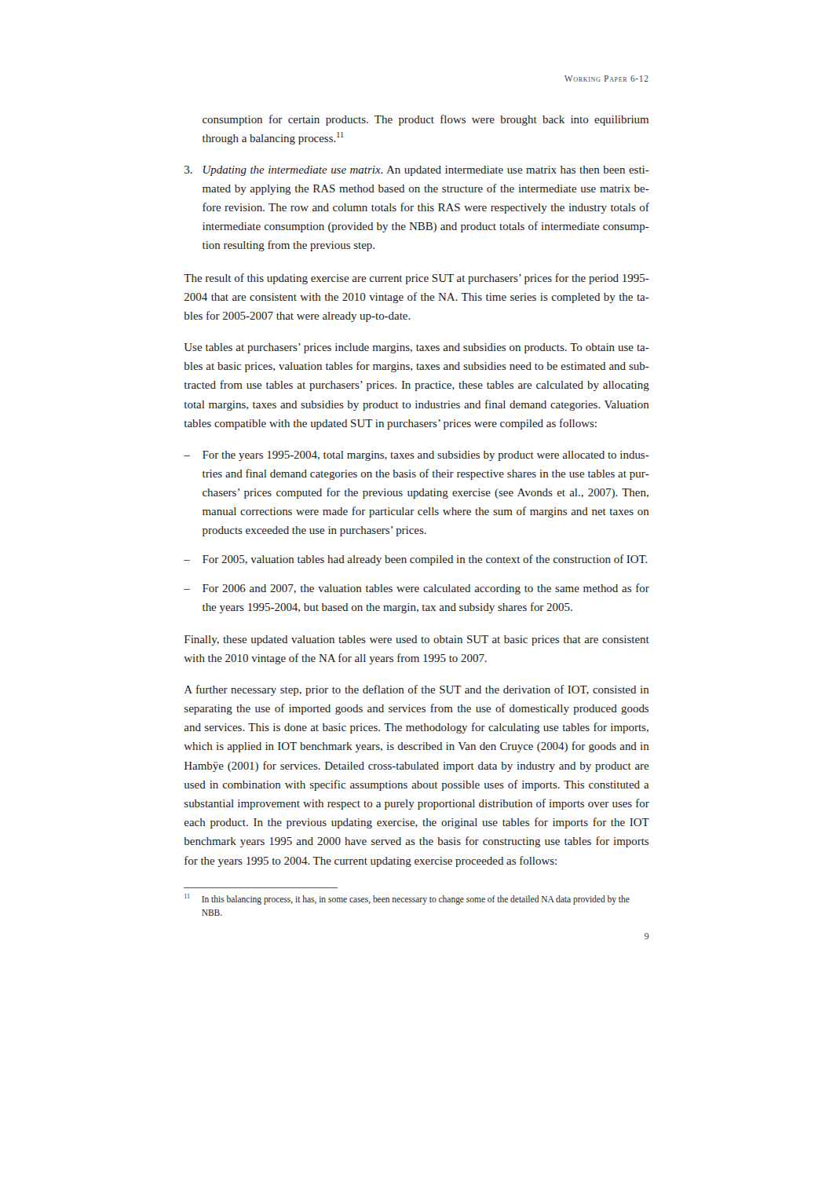Working Paper 6-12
consumption for certain products. The product flows were brought back into equilibrium through a balancing process.11
3. Updating the intermediate use matrix. An updated intermediate use matrix has then been estimated by applying the RAS method based on the structure of the intermediate use matrix before revision. The row and column totals for this RAS were respectively the industry totals of intermediate consumption (provided by the NBB) and product totals of intermediate consumption resulting from the previous step.
The result of this updating exercise are current price SUT at purchasers’ prices for the period 1995-2004 that are consistent with the 2010 vintage of the NA. This time series is completed by the tables for 2005-2007 that were already up-to-date.
Use tables at purchasers’ prices include margins, taxes and subsidies on products. To obtain use tables at basic prices, valuation tables for margins, taxes and subsidies need to be estimated and subtracted from use tables at purchasers’ prices. In practice, these tables are calculated by allocating total margins, taxes and subsidies by product to industries and final demand categories. Valuation tables compatible with the updated SUT in purchasers’ prices were compiled as follows:
For the years 1995-2004, total margins, taxes and subsidies by product were allocated to industries and final demand categories on the basis of their respective shares in the use tables at purchasers’ prices computed for the previous updating exercise (see Avonds et al., 2007). Then, manual corrections were made for particular cells where the sum of margins and net taxes on products exceeded the use in purchasers’ prices.
For 2005, valuation tables had already been compiled in the context of the construction of IOT.
For 2006 and 2007, the valuation tables were calculated according to the same method as for the years 1995-2004, but based on the margin, tax and subsidy shares for 2005.
Finally, these updated valuation tables were used to obtain SUT at basic prices that are consistent with the 2010 vintage of the NA for all years from 1995 to 2007.
A further necessary step, prior to the deflation of the SUT and the derivation of IOT, consisted in separating the use of imported goods and services from the use of domestically produced goods and services. This is done at basic prices. The methodology for calculating use tables for imports, which is applied in IOT benchmark years, is described in Van den Cruyce (2004) for goods and in Hambÿe (2001) for services. Detailed cross-tabulated import data by industry and by product are used in combination with specific assumptions about possible uses of imports. This constituted a substantial improvement with respect to a purely proportional distribution of imports over uses for each product. In the previous updating exercise, the original use tables for imports for the IOT benchmark years 1995 and 2000 have served as the basis for constructing use tables for imports for the years 1995 to 2004. The current updating exercise proceeded as follows:
11
In this balancing process, it has, in some cases, been necessary to change some of the detailed NA data provided by the NBB.
9